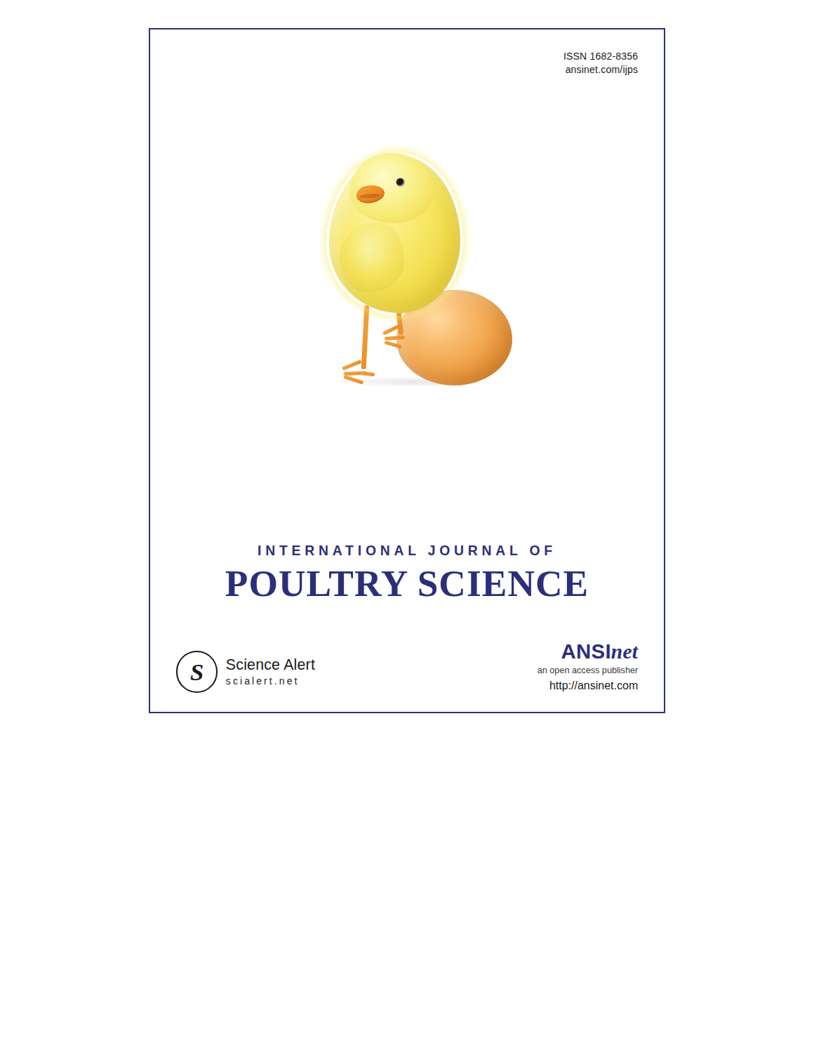ISSN 1682-8356
ansinet.com/ijps
International Journal of
POULTRY SCIENCE
S
Science Alert
scialert.net
ANSInet
an open access publisher
http://ansinet.com